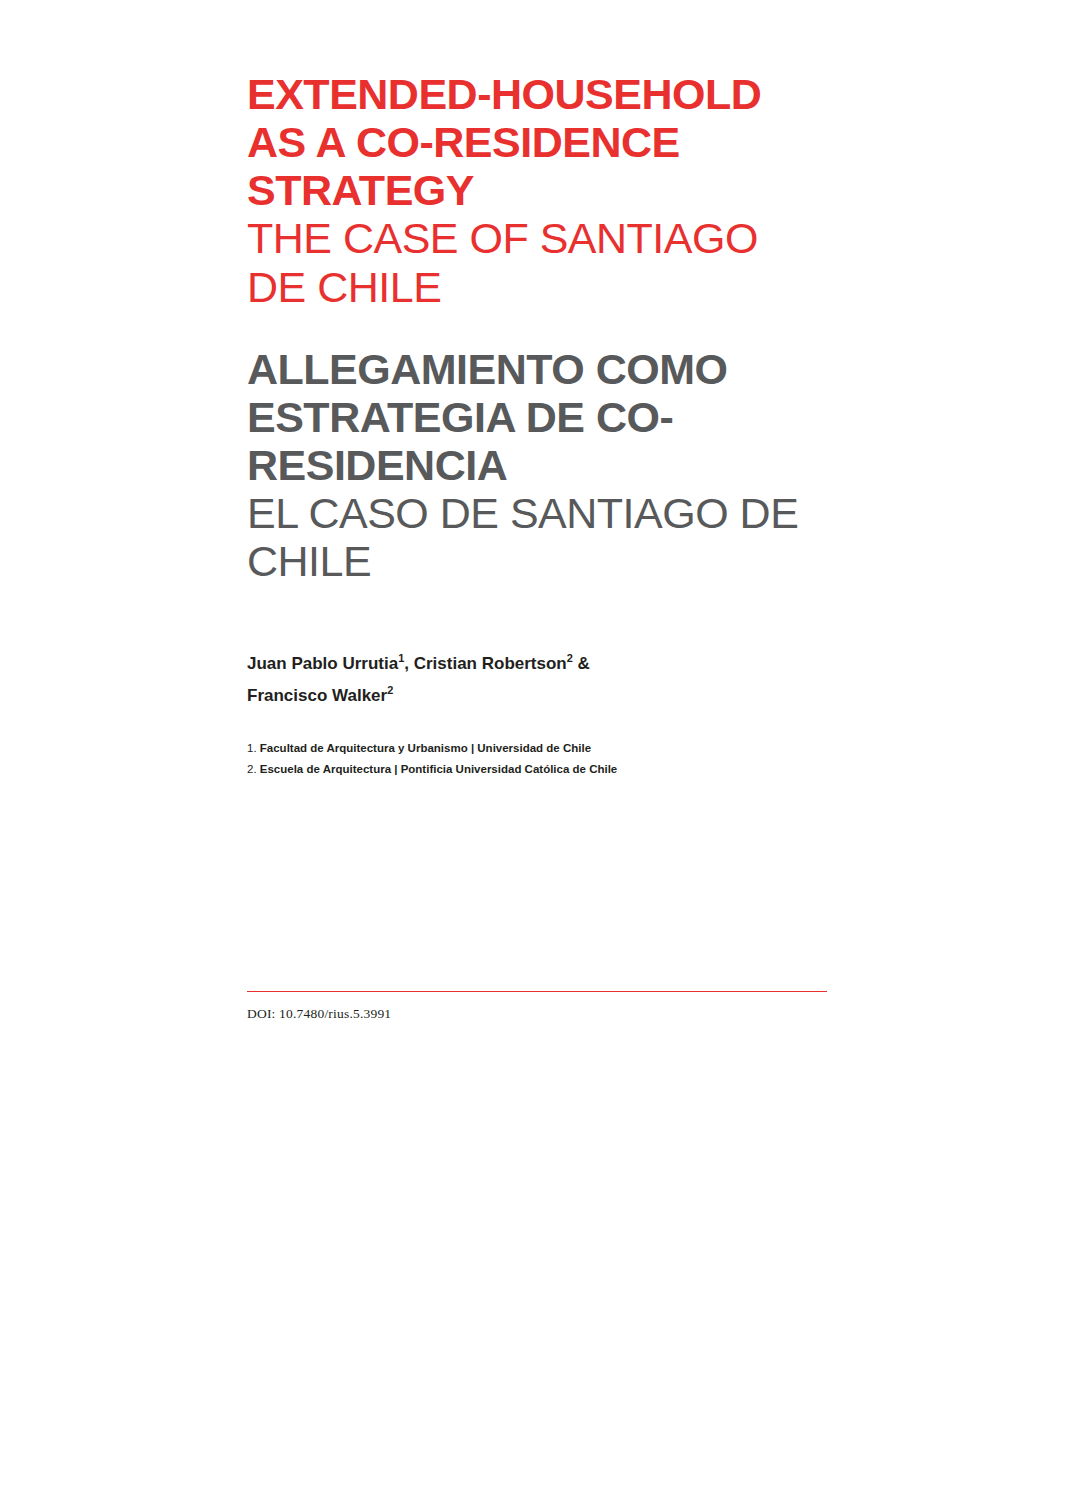Extended-household as a co-residence strategy The case of Santiago de Chile
Allegamiento como estrategia de co-residencia El caso de Santiago de Chile
Juan Pablo Urrutia1, Cristian Robertson2 &
Francisco Walker2
1. Facultad de Arquitectura y Urbanismo | Universidad de Chile
2. Escuela de Arquitectura | Pontificia Universidad Católica de Chile
DOI: 10.7480/rius.5.3991